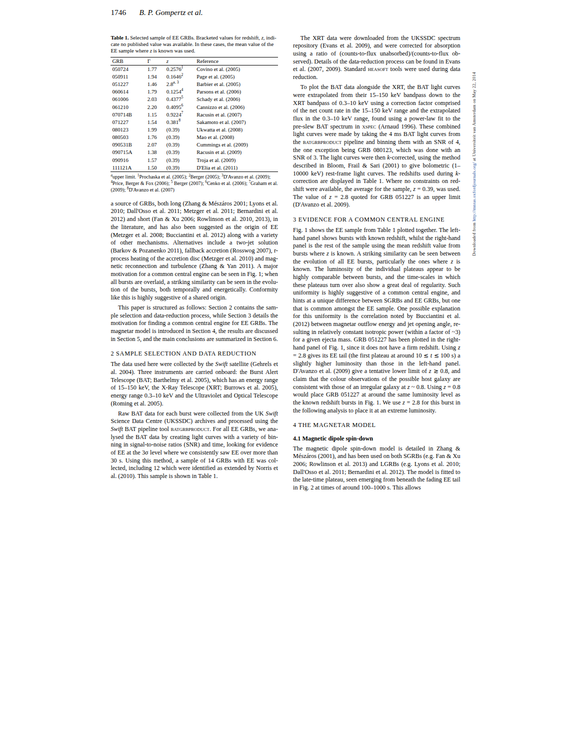1746 B. P. Gompertz et al.
Downloaded from http://mnras.oxfordjournals.org/ at Universiteit van Amsterdam on May 22, 2014
Table 1. Selected sample of EE GRBs. Bracketed values for redshift, z, indicate no published value was available. In these cases, the mean value of the EE sample where z is known was used.
| GRB | Γ | z | Reference |
| --- | --- | --- | --- |
| 050724 | 1.77 | 0.2576 1 | Covino et al. (2005) |
| 050911 | 1.94 | 0.1646 2 | Page et al. (2005) |
| 051227 | 1.46 | 2.8 a, 3 | Barbier et al. (2005) |
| 060614 | 1.79 | 0.1254 4 | Parsons et al. (2006) |
| 061006 | 2.03 | 0.4377 5 | Schady et al. (2006) |
| 061210 | 2.20 | 0.4095 6 | Cannizzo et al. (2006) |
| 070714B | 1.15 | 0.9224 7 | Racusin et al. (2007) |
| 071227 | 1.54 | 0.381 8 | Sakamoto et al. (2007) |
| 080123 | 1.99 | (0.39) | Ukwatta et al. (2008) |
| 080503 | 1.76 | (0.39) | Mao et al. (2008) |
| 090531B | 2.07 | (0.39) | Cummings et al. (2009) |
| 090715A | 1.38 | (0.39) | Racusin et al. (2009) |
| 090916 | 1.57 | (0.39) | Troja et al. (2009) |
| 111121A | 1.50 | (0.39) | D'Elia et al. (2011) |
aupper limit. 1Prochaska et al. (2005); 2Berger (2005); 3D'Avanzo et al. (2009); 4Price, Berger & Fox (2006); 5 Berger (2007); 6Cenko et al. (2006); 7Graham et al. (2009); 8D'Avanzo et al. (2007)
a source of GRBs, both long (Zhang & Mészáros 2001; Lyons et al. 2010; Dall'Osso et al. 2011; Metzger et al. 2011; Bernardini et al. 2012) and short (Fan & Xu 2006; Rowlinson et al. 2010, 2013), in the literature, and has also been suggested as the origin of EE (Metzger et al. 2008; Bucciantini et al. 2012) along with a variety of other mechanisms. Alternatives include a two-jet solution (Barkov & Pozanenko 2011), fallback accretion (Rosswog 2007), r-process heating of the accretion disc (Metzger et al. 2010) and magnetic reconnection and turbulence (Zhang & Yan 2011). A major motivation for a common central engine can be seen in Fig. 1; when all bursts are overlaid, a striking similarity can be seen in the evolution of the bursts, both temporally and energetically. Conformity like this is highly suggestive of a shared origin.
This paper is structured as follows: Section 2 contains the sample selection and data-reduction process, while Section 3 details the motivation for finding a common central engine for EE GRBs. The magnetar model is introduced in Section 4, the results are discussed in Section 5, and the main conclusions are summarized in Section 6.
2 Sample selection and data reduction
The data used here were collected by the Swift satellite (Gehrels et al. 2004). Three instruments are carried onboard: the Burst Alert Telescope (BAT; Barthelmy et al. 2005), which has an energy range of 15–150 keV, the X-Ray Telescope (XRT; Burrows et al. 2005), energy range 0.3–10 keV and the Ultraviolet and Optical Telescope (Roming et al. 2005).
Raw BAT data for each burst were collected from the UK Swift Science Data Centre (UKSSDC) archives and processed using the Swift BAT pipeline tool batgrbproduct. For all EE GRBs, we analysed the BAT data by creating light curves with a variety of binning in signal-to-noise ratios (SNR) and time, looking for evidence of EE at the 3σ level where we consistently saw EE over more than 30 s. Using this method, a sample of 14 GRBs with EE was collected, including 12 which were identified as extended by Norris et al. (2010). This sample is shown in Table 1.
The XRT data were downloaded from the UKSSDC spectrum repository (Evans et al. 2009), and were corrected for absorption using a ratio of (counts-to-flux unabsorbed)/(counts-to-flux observed). Details of the data-reduction process can be found in Evans et al. (2007, 2009). Standard heasoft tools were used during data reduction.
To plot the BAT data alongside the XRT, the BAT light curves were extrapolated from their 15–150 keV bandpass down to the XRT bandpass of 0.3–10 keV using a correction factor comprised of the net count rate in the 15–150 keV range and the extrapolated flux in the 0.3–10 keV range, found using a power-law fit to the pre-slew BAT spectrum in xspec (Arnaud 1996). These combined light curves were made by taking the 4 ms BAT light curves from the batgrbproduct pipeline and binning them with an SNR of 4, the one exception being GRB 080123, which was done with an SNR of 3. The light curves were then k-corrected, using the method described in Bloom, Frail & Sari (2001) to give bolometric (1–10000 keV) rest-frame light curves. The redshifts used during k-correction are displayed in Table 1. Where no constraints on redshift were available, the average for the sample, z = 0.39, was used. The value of z = 2.8 quoted for GRB 051227 is an upper limit (D'Avanzo et al. 2009).
3 Evidence for a common central engine
Fig. 1 shows the EE sample from Table 1 plotted together. The left-hand panel shows bursts with known redshift, whilst the right-hand panel is the rest of the sample using the mean redshift value from bursts where z is known. A striking similarity can be seen between the evolution of all EE bursts, particularly the ones where z is known. The luminosity of the individual plateaus appear to be highly comparable between bursts, and the time-scales in which these plateaus turn over also show a great deal of regularity. Such uniformity is highly suggestive of a common central engine, and hints at a unique difference between SGRBs and EE GRBs, but one that is common amongst the EE sample. One possible explanation for this uniformity is the correlation noted by Bucciantini et al. (2012) between magnetar outflow energy and jet opening angle, resulting in relatively constant isotropic power (within a factor of ~3) for a given ejecta mass. GRB 051227 has been plotted in the right-hand panel of Fig. 1, since it does not have a firm redshift. Using z = 2.8 gives its EE tail (the first plateau at around 10 ≲ t ≲ 100 s) a slightly higher luminosity than those in the left-hand panel. D'Avanzo et al. (2009) give a tentative lower limit of z ≳ 0.8, and claim that the colour observations of the possible host galaxy are consistent with those of an irregular galaxy at z ~ 0.8. Using z = 0.8 would place GRB 051227 at around the same luminosity level as the known redshift bursts in Fig. 1. We use z = 2.8 for this burst in the following analysis to place it at an extreme luminosity.
4 The magnetar model
4.1 Magnetic dipole spin-down
The magnetic dipole spin-down model is detailed in Zhang & Mészáros (2001), and has been used on both SGRBs (e.g. Fan & Xu 2006; Rowlinson et al. 2013) and LGRBs (e.g. Lyons et al. 2010; Dall'Osso et al. 2011; Bernardini et al. 2012). The model is fitted to the late-time plateau, seen emerging from beneath the fading EE tail in Fig. 2 at times of around 100–1000 s. This allows